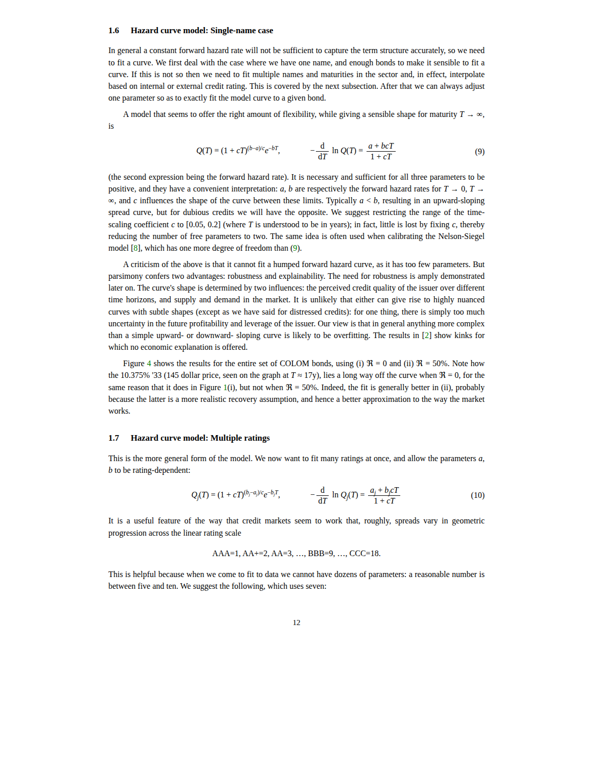1.6 Hazard curve model: Single-name case
In general a constant forward hazard rate will not be sufficient to capture the term structure accurately, so we need to fit a curve. We first deal with the case where we have one name, and enough bonds to make it sensible to fit a curve. If this is not so then we need to fit multiple names and maturities in the sector and, in effect, interpolate based on internal or external credit rating. This is covered by the next subsection. After that we can always adjust one parameter so as to exactly fit the model curve to a given bond.
A model that seems to offer the right amount of flexibility, while giving a sensible shape for maturity T → ∞, is
Q(T) = (1 + cT)(b−a)/ce−bT, −ddT ln Q(T) = a + bcT 1 + cT (9)
(the second expression being the forward hazard rate). It is necessary and sufficient for all three parameters to be positive, and they have a convenient interpretation: a, b are respectively the forward hazard rates for T → 0, T → ∞, and c influences the shape of the curve between these limits. Typically a < b, resulting in an upward-sloping spread curve, but for dubious credits we will have the opposite. We suggest restricting the range of the time-scaling coefficient c to [0.05, 0.2] (where T is understood to be in years); in fact, little is lost by fixing c, thereby reducing the number of free parameters to two. The same idea is often used when calibrating the Nelson-Siegel model [8], which has one more degree of freedom than (9).
A criticism of the above is that it cannot fit a humped forward hazard curve, as it has too few parameters. But parsimony confers two advantages: robustness and explainability. The need for robustness is amply demonstrated later on. The curve's shape is determined by two influences: the perceived credit quality of the issuer over different time horizons, and supply and demand in the market. It is unlikely that either can give rise to highly nuanced curves with subtle shapes (except as we have said for distressed credits): for one thing, there is simply too much uncertainty in the future profitability and leverage of the issuer. Our view is that in general anything more complex than a simple upward- or downward- sloping curve is likely to be overfitting. The results in [2] show kinks for which no economic explanation is offered.
Figure 4 shows the results for the entire set of COLOM bonds, using (i) ℜ = 0 and (ii) ℜ = 50%. Note how the 10.375% '33 (145 dollar price, seen on the graph at T ≈ 17y), lies a long way off the curve when ℜ = 0, for the same reason that it does in Figure 1(i), but not when ℜ = 50%. Indeed, the fit is generally better in (ii), probably because the latter is a more realistic recovery assumption, and hence a better approximation to the way the market works.
1.7 Hazard curve model: Multiple ratings
This is the more general form of the model. We now want to fit many ratings at once, and allow the parameters a, b to be rating-dependent:
Qj(T) = (1 + cT)(bj−aj)/ce−bjT, −ddT ln Qj(T) = aj + bjcT 1 + cT (10)
It is a useful feature of the way that credit markets seem to work that, roughly, spreads vary in geometric progression across the linear rating scale
AAA=1, AA+=2, AA=3, …, BBB=9, …, CCC=18.
This is helpful because when we come to fit to data we cannot have dozens of parameters: a reasonable number is between five and ten. We suggest the following, which uses seven:
12